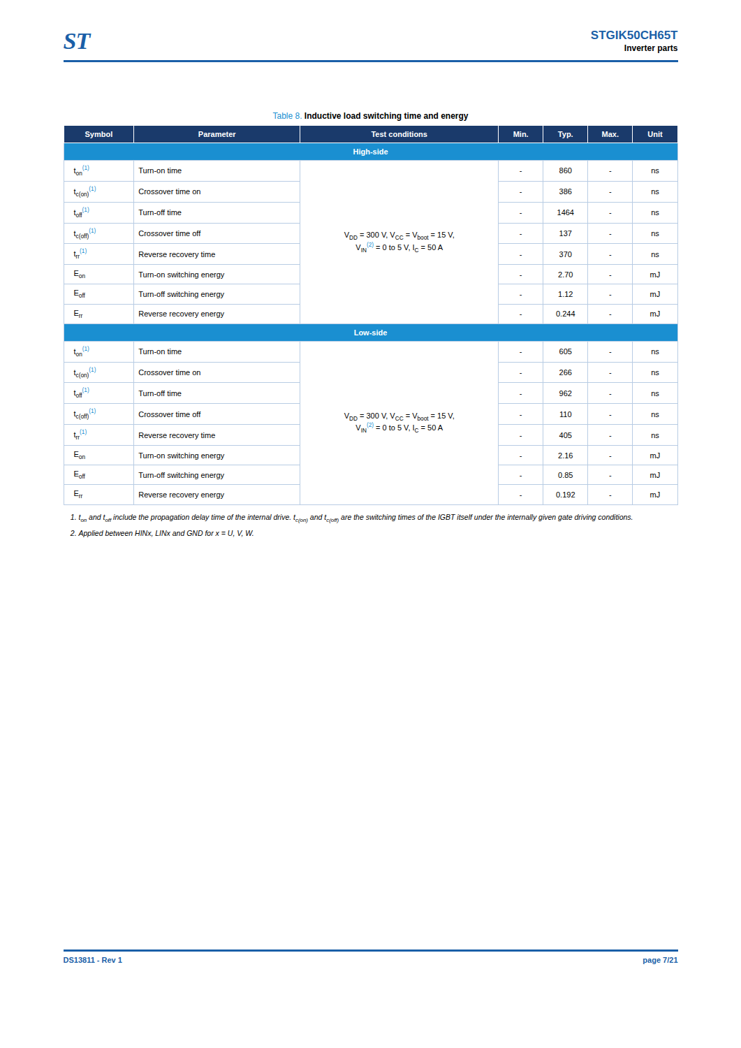ST
STGIK50CH65T
Inverter parts
Table 8. Inductive load switching time and energy
| Symbol | Parameter | Test conditions | Min. | Typ. | Max. | Unit |
| --- | --- | --- | --- | --- | --- | --- |
| High-side |
| t on (1) | Turn-on time | V DD = 300 V, V CC = V boot = 15 V, V IN (2) = 0 to 5 V, I C = 50 A | - | 860 | - | ns |
| t c(on) (1) | Crossover time on | - | 386 | - | ns |
| t off (1) | Turn-off time | - | 1464 | - | ns |
| t c(off) (1) | Crossover time off | - | 137 | - | ns |
| t rr (1) | Reverse recovery time | - | 370 | - | ns |
| E on | Turn-on switching energy | - | 2.70 | - | mJ |
| E off | Turn-off switching energy | - | 1.12 | - | mJ |
| E rr | Reverse recovery energy | - | 0.244 | - | mJ |
| Low-side |
| t on (1) | Turn-on time | V DD = 300 V, V CC = V boot = 15 V, V IN (2) = 0 to 5 V, I C = 50 A | - | 605 | - | ns |
| t c(on) (1) | Crossover time on | - | 266 | - | ns |
| t off (1) | Turn-off time | - | 962 | - | ns |
| t c(off) (1) | Crossover time off | - | 110 | - | ns |
| t rr (1) | Reverse recovery time | - | 405 | - | ns |
| E on | Turn-on switching energy | - | 2.16 | - | mJ |
| E off | Turn-off switching energy | - | 0.85 | - | mJ |
| E rr | Reverse recovery energy | - | 0.192 | - | mJ |
ton and toff include the propagation delay time of the internal drive. tc(on) and tc(off) are the switching times of the IGBT itself under the internally given gate driving conditions.
Applied between HINx, LINx and GND for x = U, V, W.
DS13811 - Rev 1
page 7/21